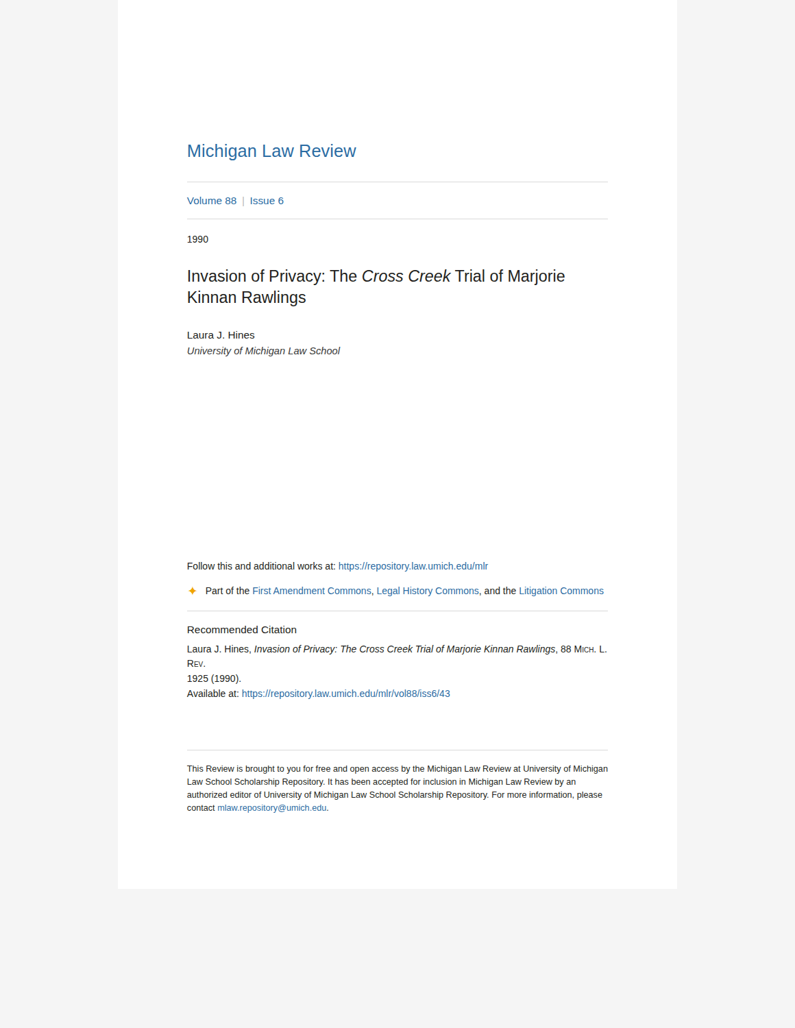Michigan Law Review
Volume 88|Issue 6
1990
Invasion of Privacy: The Cross Creek Trial of Marjorie Kinnan Rawlings
Laura J. Hines
University of Michigan Law School
Follow this and additional works at: https://repository.law.umich.edu/mlr
✦ Part of the First Amendment Commons, Legal History Commons, and the Litigation Commons
Recommended Citation
Laura J. Hines, Invasion of Privacy: The Cross Creek Trial of Marjorie Kinnan Rawlings, 88 Mich. L. Rev.
1925 (1990).
Available at: https://repository.law.umich.edu/mlr/vol88/iss6/43
This Review is brought to you for free and open access by the Michigan Law Review at University of Michigan Law School Scholarship Repository. It has been accepted for inclusion in Michigan Law Review by an authorized editor of University of Michigan Law School Scholarship Repository. For more information, please contact mlaw.repository@umich.edu.